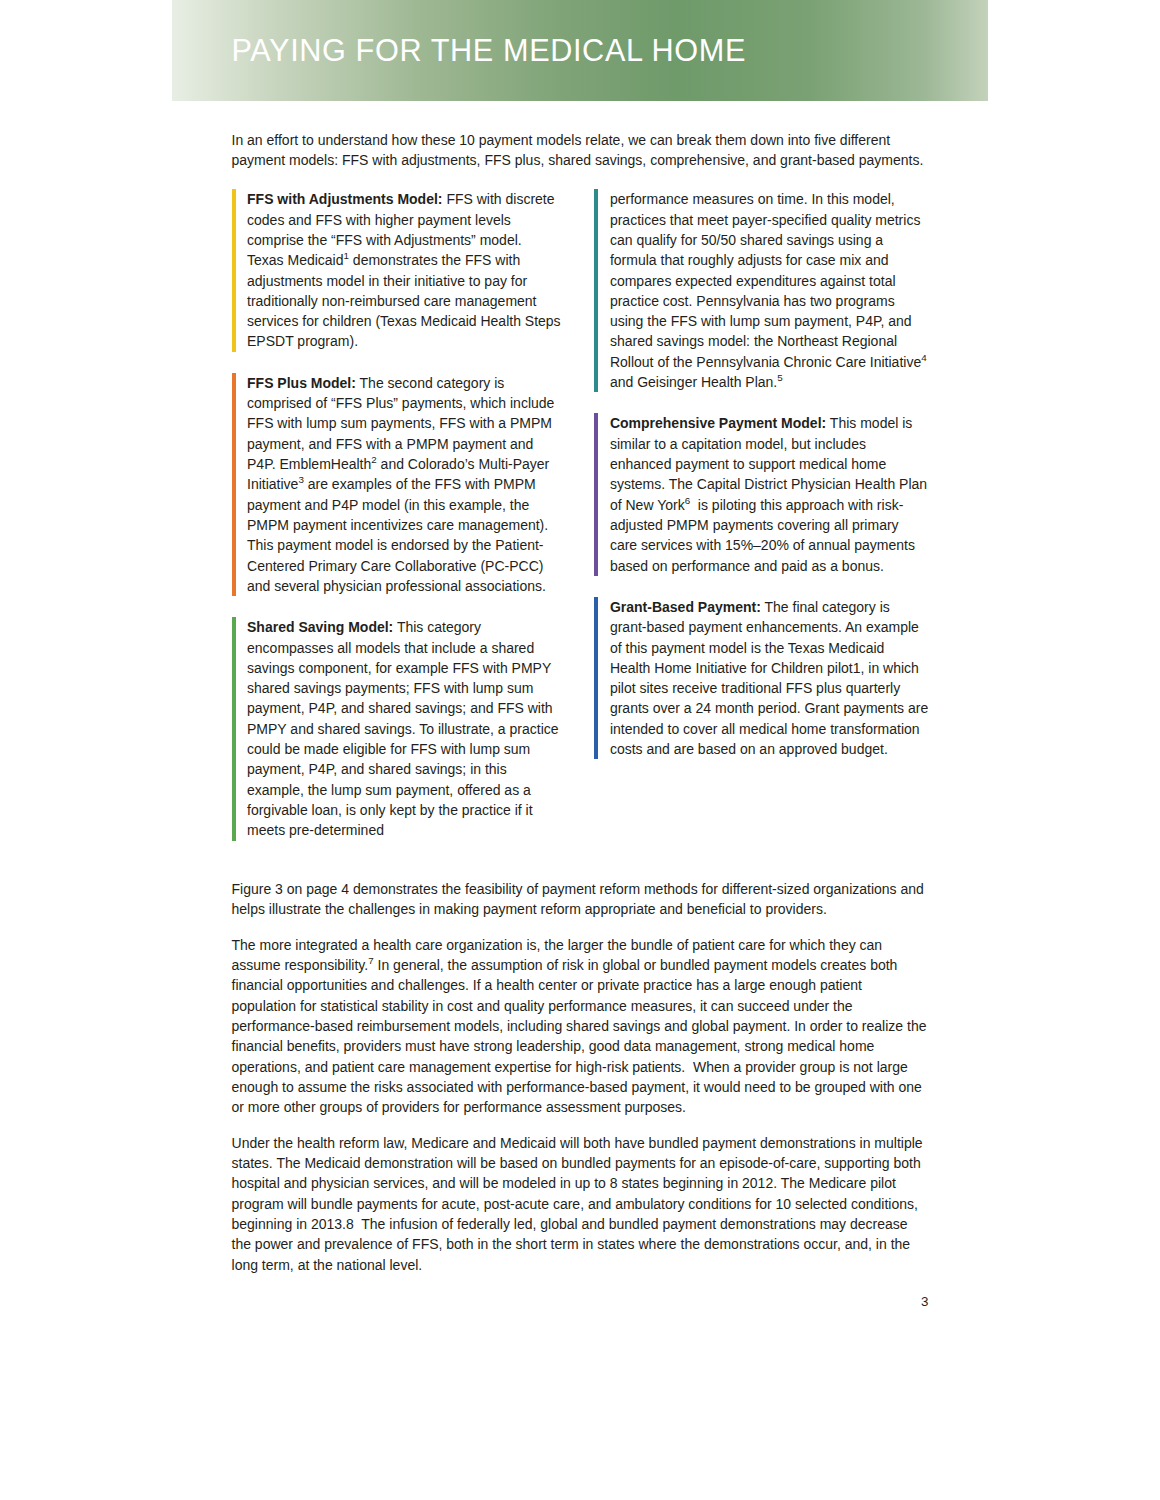PAYING FOR THE MEDICAL HOME
In an effort to understand how these 10 payment models relate, we can break them down into five different payment models: FFS with adjustments, FFS plus, shared savings, comprehensive, and grant-based payments.
FFS with Adjustments Model: FFS with discrete codes and FFS with higher payment levels comprise the “FFS with Adjustments” model. Texas Medicaid1 demonstrates the FFS with adjustments model in their initiative to pay for traditionally non-reimbursed care management services for children (Texas Medicaid Health Steps EPSDT program).
FFS Plus Model: The second category is comprised of “FFS Plus” payments, which include FFS with lump sum payments, FFS with a PMPM payment, and FFS with a PMPM payment and P4P. EmblemHealth2 and Colorado’s Multi-Payer Initiative3 are examples of the FFS with PMPM payment and P4P model (in this example, the PMPM payment incentivizes care management). This payment model is endorsed by the Patient-Centered Primary Care Collaborative (PC-PCC) and several physician professional associations.
Shared Saving Model: This category encompasses all models that include a shared savings component, for example FFS with PMPY shared savings payments; FFS with lump sum payment, P4P, and shared savings; and FFS with PMPY and shared savings. To illustrate, a practice could be made eligible for FFS with lump sum payment, P4P, and shared savings; in this example, the lump sum payment, offered as a forgivable loan, is only kept by the practice if it meets pre-determined
performance measures on time. In this model, practices that meet payer-specified quality metrics can qualify for 50/50 shared savings using a formula that roughly adjusts for case mix and compares expected expenditures against total practice cost. Pennsylvania has two programs using the FFS with lump sum payment, P4P, and shared savings model: the Northeast Regional Rollout of the Pennsylvania Chronic Care Initiative4 and Geisinger Health Plan.5
Comprehensive Payment Model: This model is similar to a capitation model, but includes enhanced payment to support medical home systems. The Capital District Physician Health Plan of New York6 is piloting this approach with risk-adjusted PMPM payments covering all primary care services with 15%–20% of annual payments based on performance and paid as a bonus.
Grant-Based Payment: The final category is grant-based payment enhancements. An example of this payment model is the Texas Medicaid Health Home Initiative for Children pilot1, in which pilot sites receive traditional FFS plus quarterly grants over a 24 month period. Grant payments are intended to cover all medical home transformation costs and are based on an approved budget.
Figure 3 on page 4 demonstrates the feasibility of payment reform methods for different-sized organizations and helps illustrate the challenges in making payment reform appropriate and beneficial to providers.
The more integrated a health care organization is, the larger the bundle of patient care for which they can assume responsibility.7 In general, the assumption of risk in global or bundled payment models creates both financial opportunities and challenges. If a health center or private practice has a large enough patient population for statistical stability in cost and quality performance measures, it can succeed under the performance-based reimbursement models, including shared savings and global payment. In order to realize the financial benefits, providers must have strong leadership, good data management, strong medical home operations, and patient care management expertise for high-risk patients. When a provider group is not large enough to assume the risks associated with performance-based payment, it would need to be grouped with one or more other groups of providers for performance assessment purposes.
Under the health reform law, Medicare and Medicaid will both have bundled payment demonstrations in multiple states. The Medicaid demonstration will be based on bundled payments for an episode-of-care, supporting both hospital and physician services, and will be modeled in up to 8 states beginning in 2012. The Medicare pilot program will bundle payments for acute, post-acute care, and ambulatory conditions for 10 selected conditions, beginning in 2013.8 The infusion of federally led, global and bundled payment demonstrations may decrease the power and prevalence of FFS, both in the short term in states where the demonstrations occur, and, in the long term, at the national level.
3